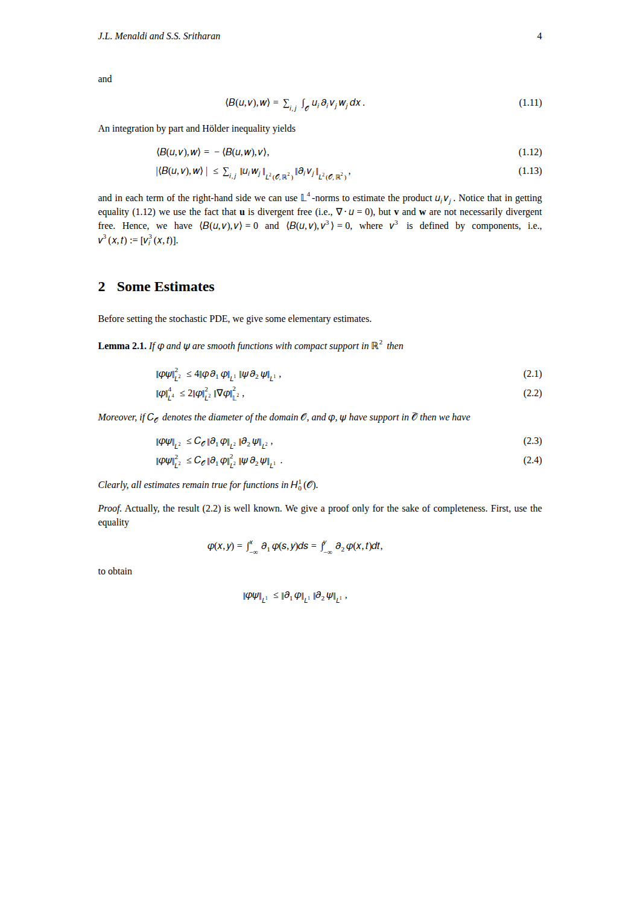J.L. Menaldi and S.S. Sritharan 4
and
⟨ B ( u , v ) , w ⟩ = ∑ i,j ∫ 𝒪 ui ∂i vj wj dx . (1.11)
An integration by part and Hölder inequality yields
⟨B(u,v),w⟩ = − ⟨B(u,w),v⟩ , (1.12)
| ⟨B(u,v),w⟩ | ≤ ∑ i,j ‖uiwj‖ L2(𝒪,ℝ2) ‖∂ivj‖ L2(𝒪,ℝ2) , (1.13)
and in each term of the right-hand side we can use 𝕃4-norms to estimate the product uivj. Notice that in getting equality (1.12) we use the fact that u is divergent free (i.e., ∇⋅u=0), but v and w are not necessarily divergent free. Hence, we have ⟨B(u,v),v⟩=0 and ⟨B(u,v),v3⟩=0, where v3 is defined by components, i.e., v3(x,t):=[vi3(x,t)].
2 Some Estimates
Before setting the stochastic PDE, we give some elementary estimates.
Lemma 2.1. If φ and ψ are smooth functions with compact support in ℝ2 then
‖φψ‖ L2 2 ≤ 4 ‖φ∂1φ‖ L1 ‖ψ∂2ψ‖ L1 , (2.1)
‖φ‖ L4 4 ≤ 2 ‖φ‖ L2 2 ‖∇φ‖ 𝕃2 2 , (2.2)
Moreover, if C𝒪 denotes the diameter of the domain 𝒪, and φ, ψ have support in 𝒪‾ then we have
‖φψ‖ L2 ≤ C𝒪 ‖∂1φ‖ L2 ‖∂2ψ‖ L2 , (2.3)
‖φψ‖ L2 2 ≤ C𝒪 ‖∂1φ‖ L2 2 ‖ψ∂2ψ‖ L1 . (2.4)
Clearly, all estimates remain true for functions in H01(𝒪).
Proof. Actually, the result (2.2) is well known. We give a proof only for the sake of completeness. First, use the equality
φ(x,y) = ∫ −∞ x ∂1φ(s,y)ds = ∫ −∞ y ∂2φ(x,t)dt ,
to obtain
‖φψ‖ L1 ≤ ‖∂1φ‖ L1 ‖∂2ψ‖ L1 ,